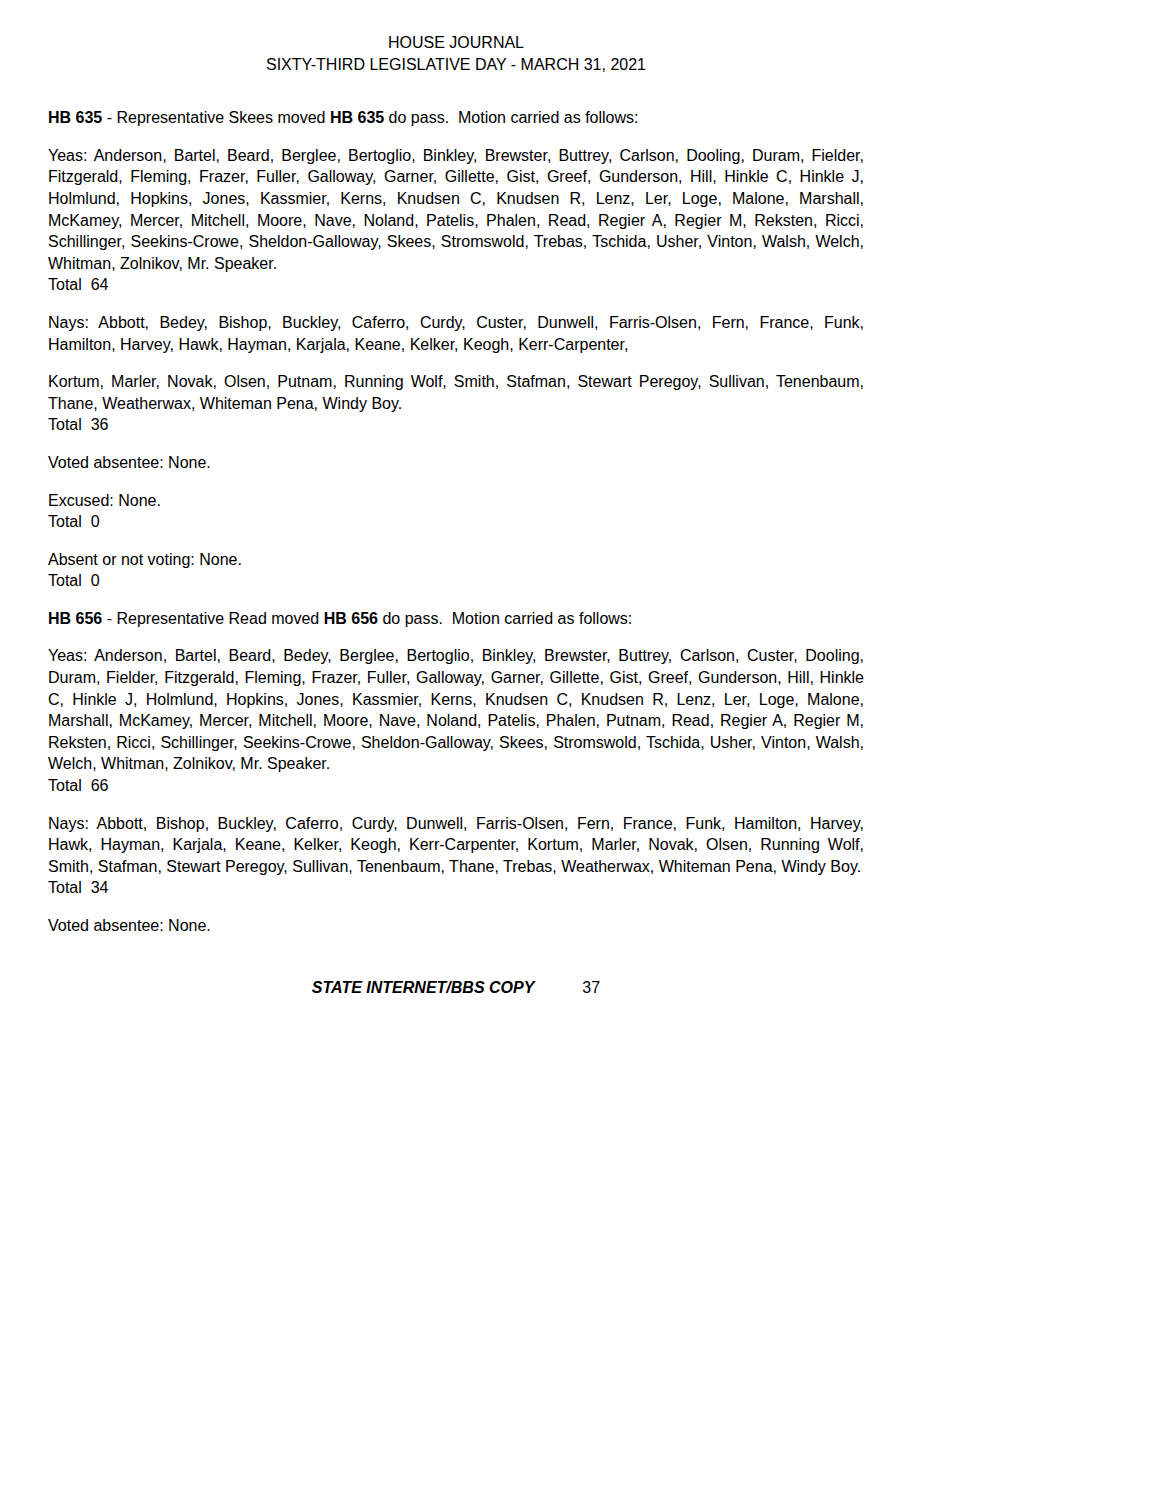HOUSE JOURNAL SIXTY-THIRD LEGISLATIVE DAY - MARCH 31, 2021
HB 635 - Representative Skees moved HB 635 do pass. Motion carried as follows:
Yeas: Anderson, Bartel, Beard, Berglee, Bertoglio, Binkley, Brewster, Buttrey, Carlson, Dooling, Duram, Fielder, Fitzgerald, Fleming, Frazer, Fuller, Galloway, Garner, Gillette, Gist, Greef, Gunderson, Hill, Hinkle C, Hinkle J, Holmlund, Hopkins, Jones, Kassmier, Kerns, Knudsen C, Knudsen R, Lenz, Ler, Loge, Malone, Marshall, McKamey, Mercer, Mitchell, Moore, Nave, Noland, Patelis, Phalen, Read, Regier A, Regier M, Reksten, Ricci, Schillinger, Seekins-Crowe, Sheldon-Galloway, Skees, Stromswold, Trebas, Tschida, Usher, Vinton, Walsh, Welch, Whitman, Zolnikov, Mr. Speaker.
Total 64
Nays: Abbott, Bedey, Bishop, Buckley, Caferro, Curdy, Custer, Dunwell, Farris-Olsen, Fern, France, Funk, Hamilton, Harvey, Hawk, Hayman, Karjala, Keane, Kelker, Keogh, Kerr-Carpenter,
Kortum, Marler, Novak, Olsen, Putnam, Running Wolf, Smith, Stafman, Stewart Peregoy, Sullivan, Tenenbaum, Thane, Weatherwax, Whiteman Pena, Windy Boy.
Total 36
Voted absentee: None.
Excused: None.
Total 0
Absent or not voting: None.
Total 0
HB 656 - Representative Read moved HB 656 do pass. Motion carried as follows:
Yeas: Anderson, Bartel, Beard, Bedey, Berglee, Bertoglio, Binkley, Brewster, Buttrey, Carlson, Custer, Dooling, Duram, Fielder, Fitzgerald, Fleming, Frazer, Fuller, Galloway, Garner, Gillette, Gist, Greef, Gunderson, Hill, Hinkle C, Hinkle J, Holmlund, Hopkins, Jones, Kassmier, Kerns, Knudsen C, Knudsen R, Lenz, Ler, Loge, Malone, Marshall, McKamey, Mercer, Mitchell, Moore, Nave, Noland, Patelis, Phalen, Putnam, Read, Regier A, Regier M, Reksten, Ricci, Schillinger, Seekins-Crowe, Sheldon-Galloway, Skees, Stromswold, Tschida, Usher, Vinton, Walsh, Welch, Whitman, Zolnikov, Mr. Speaker.
Total 66
Nays: Abbott, Bishop, Buckley, Caferro, Curdy, Dunwell, Farris-Olsen, Fern, France, Funk, Hamilton, Harvey, Hawk, Hayman, Karjala, Keane, Kelker, Keogh, Kerr-Carpenter, Kortum, Marler, Novak, Olsen, Running Wolf, Smith, Stafman, Stewart Peregoy, Sullivan, Tenenbaum, Thane, Trebas, Weatherwax, Whiteman Pena, Windy Boy.
Total 34
Voted absentee: None.
STATE INTERNET/BBS COPY 37